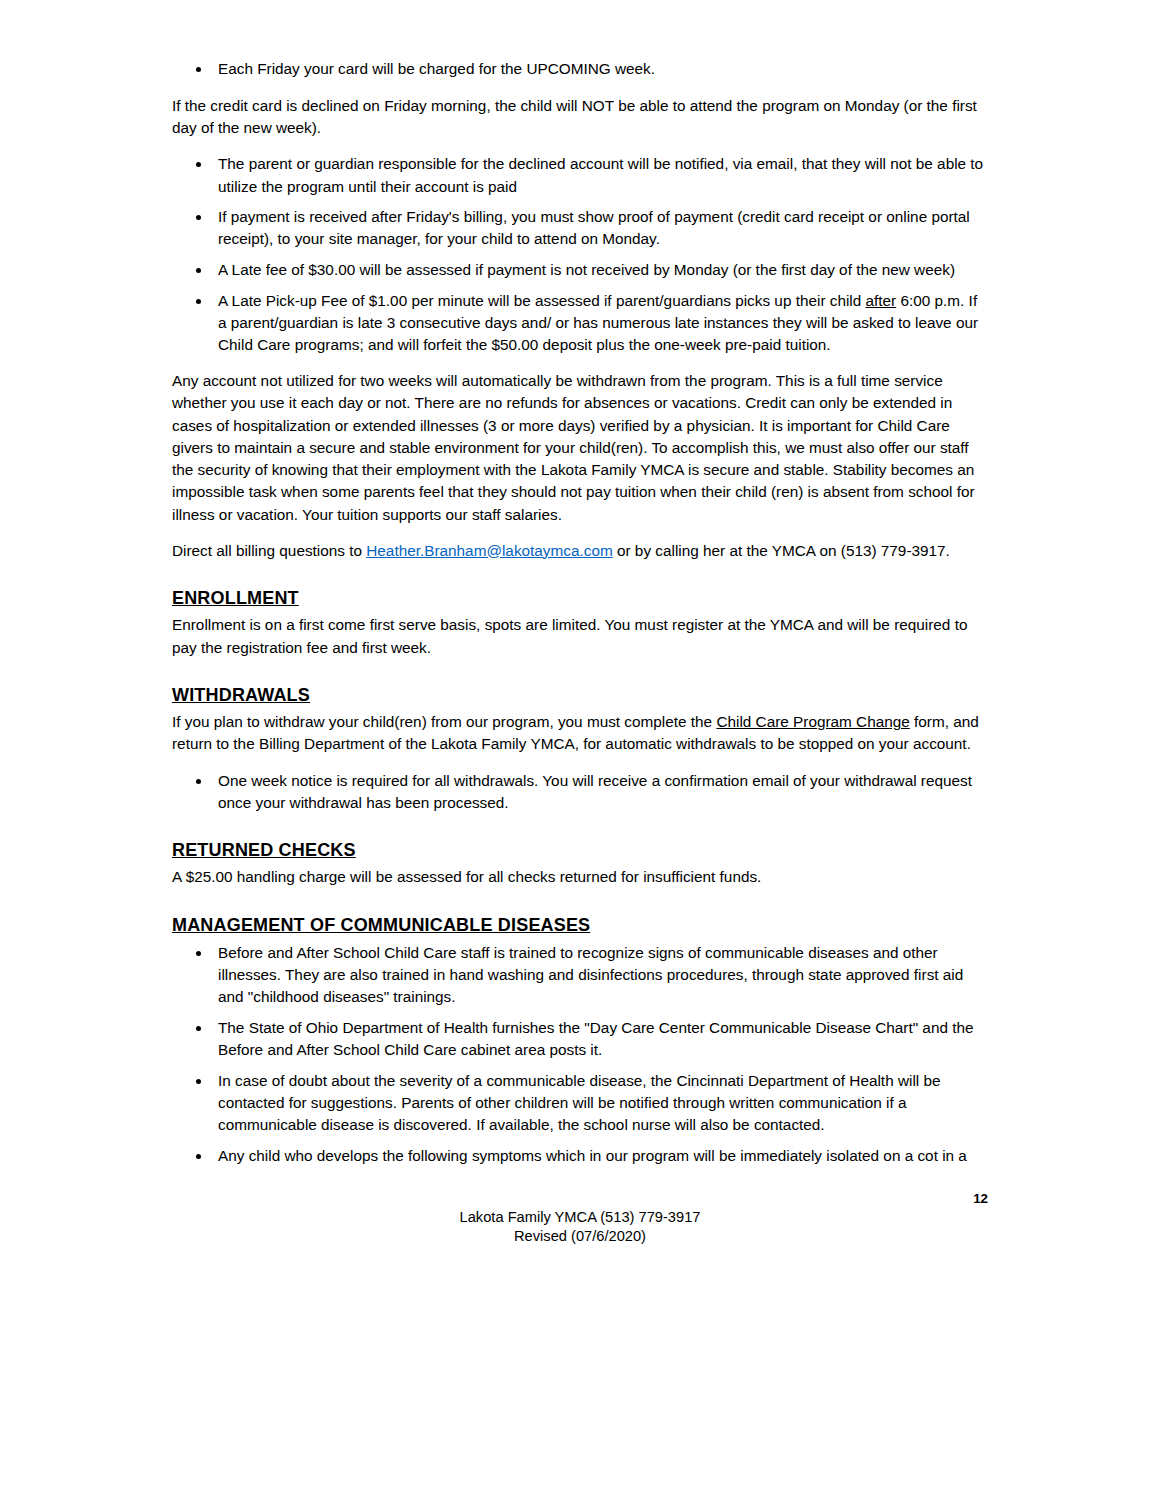Each Friday your card will be charged for the UPCOMING week.
If the credit card is declined on Friday morning, the child will NOT be able to attend the program on Monday (or the first day of the new week).
The parent or guardian responsible for the declined account will be notified, via email, that they will not be able to utilize the program until their account is paid
If payment is received after Friday's billing, you must show proof of payment (credit card receipt or online portal receipt), to your site manager, for your child to attend on Monday.
A Late fee of $30.00 will be assessed if payment is not received by Monday (or the first day of the new week)
A Late Pick-up Fee of $1.00 per minute will be assessed if parent/guardians picks up their child after 6:00 p.m. If a parent/guardian is late 3 consecutive days and/ or has numerous late instances they will be asked to leave our Child Care programs; and will forfeit the $50.00 deposit plus the one-week pre-paid tuition.
Any account not utilized for two weeks will automatically be withdrawn from the program. This is a full time service whether you use it each day or not. There are no refunds for absences or vacations. Credit can only be extended in cases of hospitalization or extended illnesses (3 or more days) verified by a physician. It is important for Child Care givers to maintain a secure and stable environment for your child(ren). To accomplish this, we must also offer our staff the security of knowing that their employment with the Lakota Family YMCA is secure and stable. Stability becomes an impossible task when some parents feel that they should not pay tuition when their child (ren) is absent from school for illness or vacation. Your tuition supports our staff salaries.
Direct all billing questions to Heather.Branham@lakotaymca.com or by calling her at the YMCA on (513) 779-3917.
Enrollment
Enrollment is on a first come first serve basis, spots are limited. You must register at the YMCA and will be required to pay the registration fee and first week.
Withdrawals
If you plan to withdraw your child(ren) from our program, you must complete the Child Care Program Change form, and return to the Billing Department of the Lakota Family YMCA, for automatic withdrawals to be stopped on your account.
One week notice is required for all withdrawals. You will receive a confirmation email of your withdrawal request once your withdrawal has been processed.
Returned Checks
A $25.00 handling charge will be assessed for all checks returned for insufficient funds.
Management of Communicable Diseases
Before and After School Child Care staff is trained to recognize signs of communicable diseases and other illnesses. They are also trained in hand washing and disinfections procedures, through state approved first aid and "childhood diseases" trainings.
The State of Ohio Department of Health furnishes the "Day Care Center Communicable Disease Chart" and the Before and After School Child Care cabinet area posts it.
In case of doubt about the severity of a communicable disease, the Cincinnati Department of Health will be contacted for suggestions. Parents of other children will be notified through written communication if a communicable disease is discovered. If available, the school nurse will also be contacted.
Any child who develops the following symptoms which in our program will be immediately isolated on a cot in a
12
Lakota Family YMCA (513) 779-3917
Revised (07/6/2020)